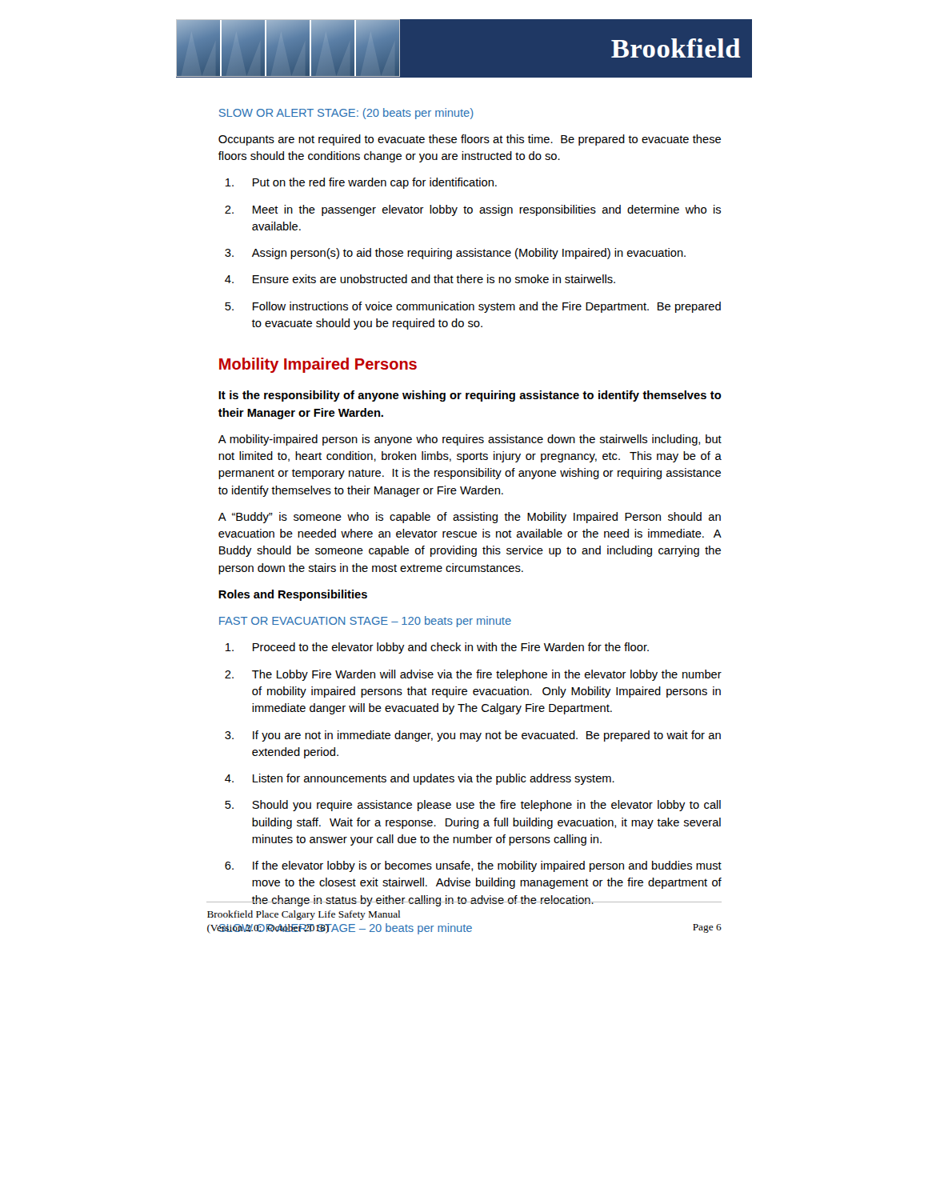Brookfield
SLOW OR ALERT STAGE: (20 beats per minute)
Occupants are not required to evacuate these floors at this time. Be prepared to evacuate these floors should the conditions change or you are instructed to do so.
Put on the red fire warden cap for identification.
Meet in the passenger elevator lobby to assign responsibilities and determine who is available.
Assign person(s) to aid those requiring assistance (Mobility Impaired) in evacuation.
Ensure exits are unobstructed and that there is no smoke in stairwells.
Follow instructions of voice communication system and the Fire Department. Be prepared to evacuate should you be required to do so.
Mobility Impaired Persons
It is the responsibility of anyone wishing or requiring assistance to identify themselves to their Manager or Fire Warden.
A mobility-impaired person is anyone who requires assistance down the stairwells including, but not limited to, heart condition, broken limbs, sports injury or pregnancy, etc. This may be of a permanent or temporary nature. It is the responsibility of anyone wishing or requiring assistance to identify themselves to their Manager or Fire Warden.
A “Buddy” is someone who is capable of assisting the Mobility Impaired Person should an evacuation be needed where an elevator rescue is not available or the need is immediate. A Buddy should be someone capable of providing this service up to and including carrying the person down the stairs in the most extreme circumstances.
Roles and Responsibilities
FAST OR EVACUATION STAGE – 120 beats per minute
Proceed to the elevator lobby and check in with the Fire Warden for the floor.
The Lobby Fire Warden will advise via the fire telephone in the elevator lobby the number of mobility impaired persons that require evacuation. Only Mobility Impaired persons in immediate danger will be evacuated by The Calgary Fire Department.
If you are not in immediate danger, you may not be evacuated. Be prepared to wait for an extended period.
Listen for announcements and updates via the public address system.
Should you require assistance please use the fire telephone in the elevator lobby to call building staff. Wait for a response. During a full building evacuation, it may take several minutes to answer your call due to the number of persons calling in.
If the elevator lobby is or becomes unsafe, the mobility impaired person and buddies must move to the closest exit stairwell. Advise building management or the fire department of the change in status by either calling in to advise of the relocation.
SLOW OR ALERT STAGE – 20 beats per minute
Brookfield Place Calgary Life Safety Manual
(Version 2.0: October 2018)
Page 6